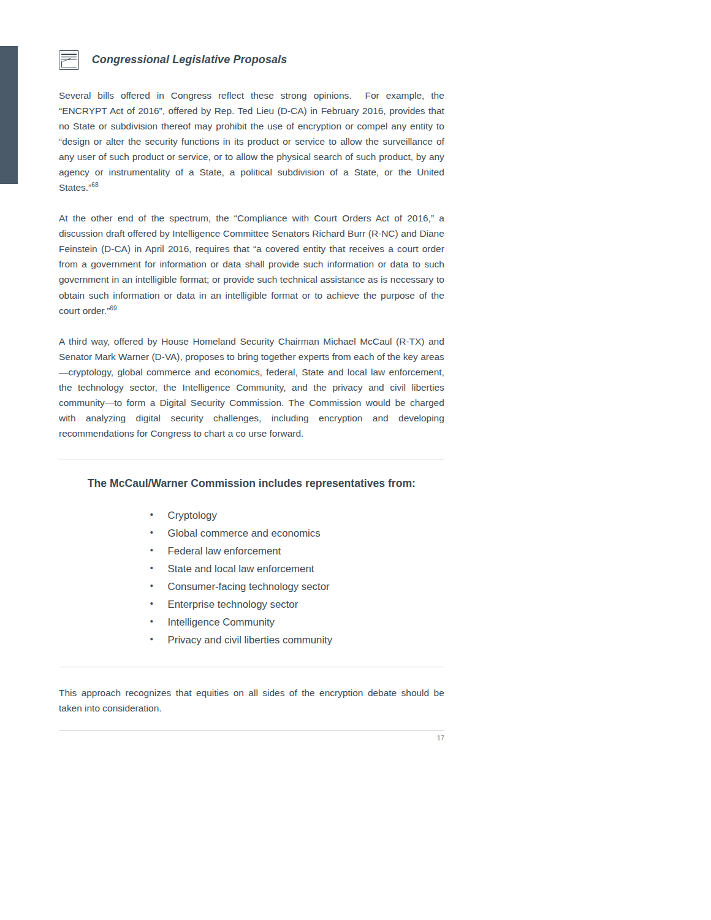Congressional Legislative Proposals
Several bills offered in Congress reflect these strong opinions. For example, the “ENCRYPT Act of 2016”, offered by Rep. Ted Lieu (D-CA) in February 2016, provides that no State or subdivision thereof may prohibit the use of encryption or compel any entity to “design or alter the security functions in its product or service to allow the surveillance of any user of such product or service, or to allow the physical search of such product, by any agency or instrumentality of a State, a political subdivision of a State, or the United States.”68
At the other end of the spectrum, the “Compliance with Court Orders Act of 2016,” a discussion draft offered by Intelligence Committee Senators Richard Burr (R-NC) and Diane Feinstein (D-CA) in April 2016, requires that “a covered entity that receives a court order from a government for information or data shall provide such information or data to such government in an intelligible format; or provide such technical assistance as is necessary to obtain such information or data in an intelligible format or to achieve the purpose of the court order.”69
A third way, offered by House Homeland Security Chairman Michael McCaul (R-TX) and Senator Mark Warner (D-VA), proposes to bring together experts from each of the key areas—cryptology, global commerce and economics, federal, State and local law enforcement, the technology sector, the Intelligence Community, and the privacy and civil liberties community—to form a Digital Security Commission. The Commission would be charged with analyzing digital security challenges, including encryption and developing recommendations for Congress to chart a co urse forward.
The McCaul/Warner Commission includes representatives from:
Cryptology
Global commerce and economics
Federal law enforcement
State and local law enforcement
Consumer-facing technology sector
Enterprise technology sector
Intelligence Community
Privacy and civil liberties community
This approach recognizes that equities on all sides of the encryption debate should be taken into consideration.
17